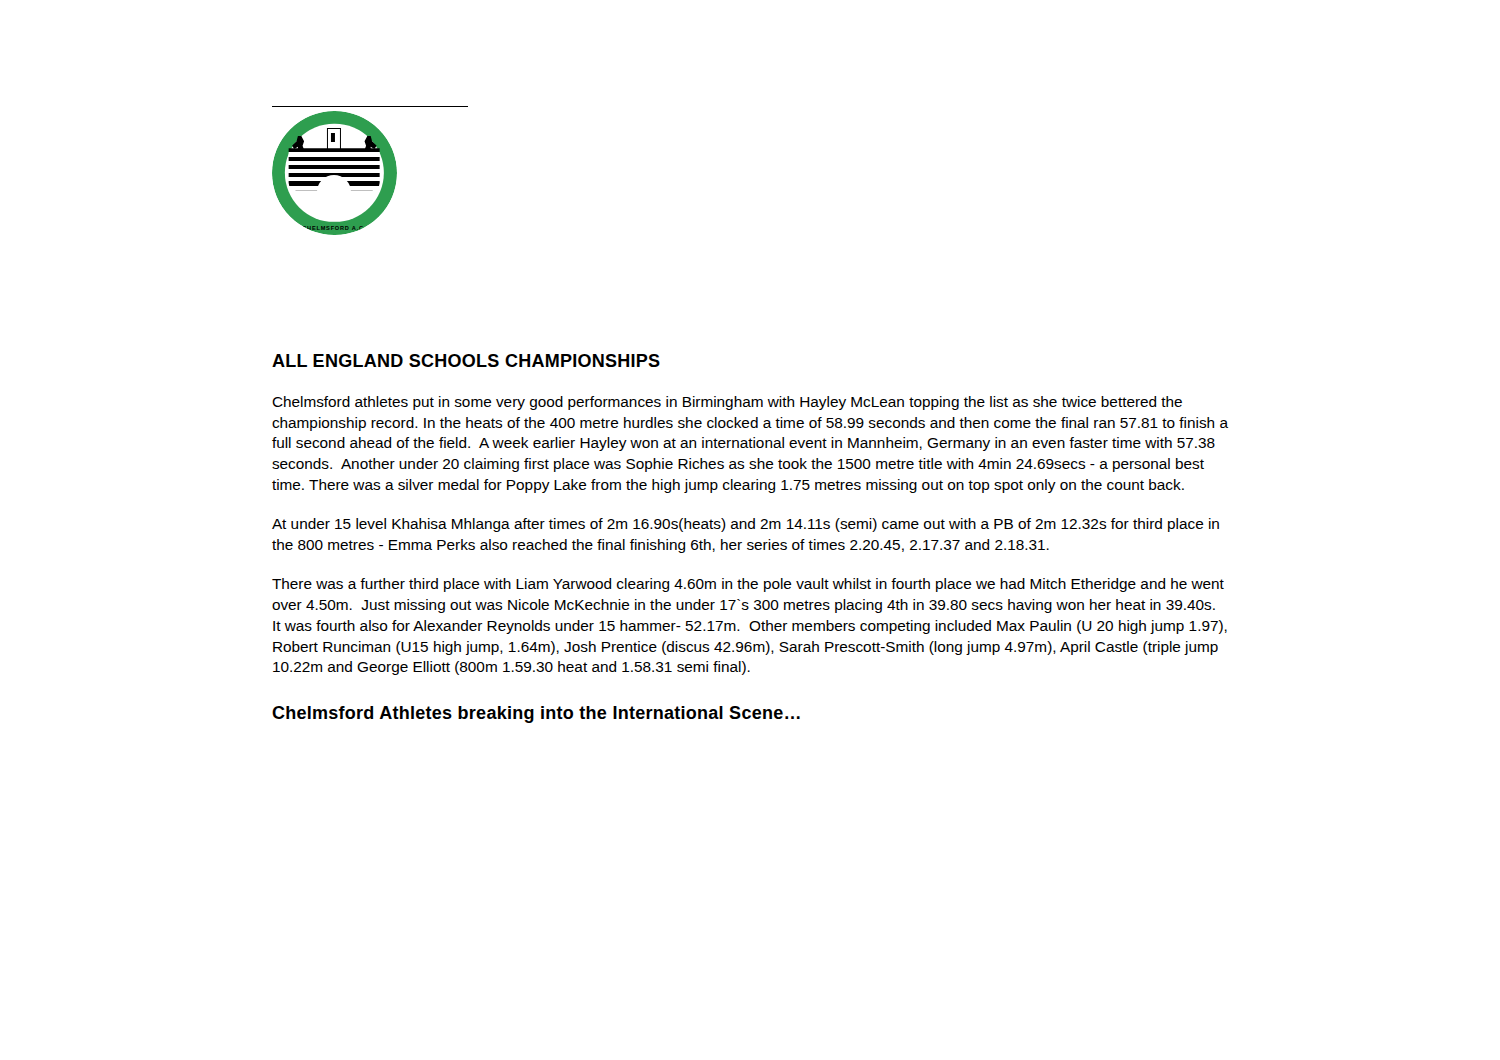CHELMSFORD A.C.
ALL ENGLAND SCHOOLS CHAMPIONSHIPS
Chelmsford athletes put in some very good performances in Birmingham with Hayley McLean topping the list as she twice bettered the championship record. In the heats of the 400 metre hurdles she clocked a time of 58.99 seconds and then come the final ran 57.81 to finish a full second ahead of the field. A week earlier Hayley won at an international event in Mannheim, Germany in an even faster time with 57.38 seconds. Another under 20 claiming first place was Sophie Riches as she took the 1500 metre title with 4min 24.69secs - a personal best time. There was a silver medal for Poppy Lake from the high jump clearing 1.75 metres missing out on top spot only on the count back.
At under 15 level Khahisa Mhlanga after times of 2m 16.90s(heats) and 2m 14.11s (semi) came out with a PB of 2m 12.32s for third place in the 800 metres - Emma Perks also reached the final finishing 6th, her series of times 2.20.45, 2.17.37 and 2.18.31.
There was a further third place with Liam Yarwood clearing 4.60m in the pole vault whilst in fourth place we had Mitch Etheridge and he went over 4.50m. Just missing out was Nicole McKechnie in the under 17`s 300 metres placing 4th in 39.80 secs having won her heat in 39.40s. It was fourth also for Alexander Reynolds under 15 hammer- 52.17m. Other members competing included Max Paulin (U 20 high jump 1.97), Robert Runciman (U15 high jump, 1.64m), Josh Prentice (discus 42.96m), Sarah Prescott-Smith (long jump 4.97m), April Castle (triple jump 10.22m and George Elliott (800m 1.59.30 heat and 1.58.31 semi final).
Chelmsford Athletes breaking into the International Scene…